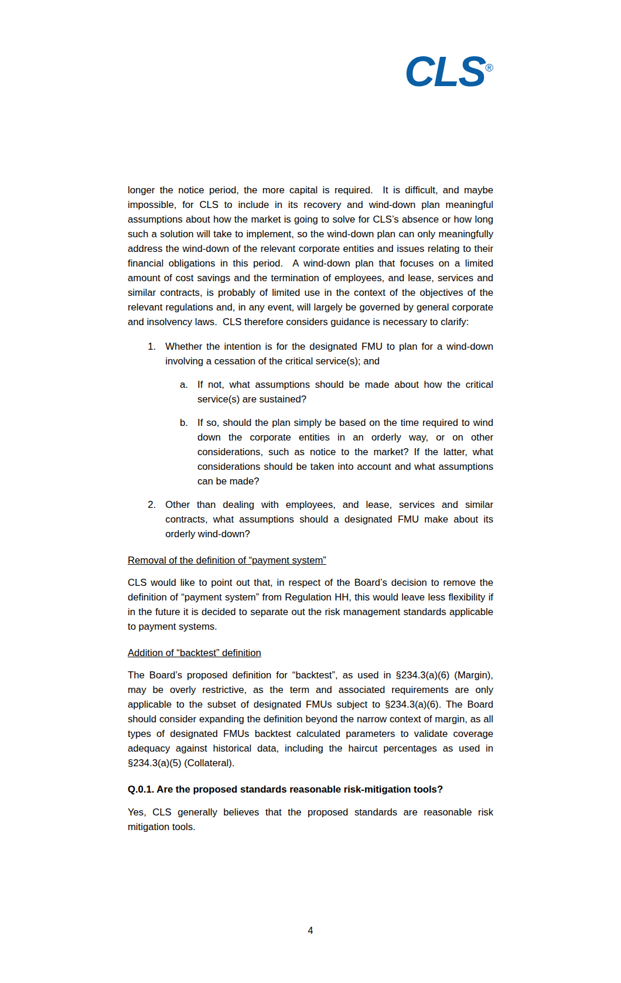CLS®
longer the notice period, the more capital is required. It is difficult, and maybe impossible, for CLS to include in its recovery and wind-down plan meaningful assumptions about how the market is going to solve for CLS’s absence or how long such a solution will take to implement, so the wind-down plan can only meaningfully address the wind-down of the relevant corporate entities and issues relating to their financial obligations in this period. A wind-down plan that focuses on a limited amount of cost savings and the termination of employees, and lease, services and similar contracts, is probably of limited use in the context of the objectives of the relevant regulations and, in any event, will largely be governed by general corporate and insolvency laws. CLS therefore considers guidance is necessary to clarify:
Whether the intention is for the designated FMU to plan for a wind-down involving a cessation of the critical service(s); and
If not, what assumptions should be made about how the critical service(s) are sustained?
If so, should the plan simply be based on the time required to wind down the corporate entities in an orderly way, or on other considerations, such as notice to the market? If the latter, what considerations should be taken into account and what assumptions can be made?
Other than dealing with employees, and lease, services and similar contracts, what assumptions should a designated FMU make about its orderly wind-down?
Removal of the definition of “payment system”
CLS would like to point out that, in respect of the Board’s decision to remove the definition of “payment system” from Regulation HH, this would leave less flexibility if in the future it is decided to separate out the risk management standards applicable to payment systems.
Addition of “backtest” definition
The Board’s proposed definition for “backtest”, as used in §234.3(a)(6) (Margin), may be overly restrictive, as the term and associated requirements are only applicable to the subset of designated FMUs subject to §234.3(a)(6). The Board should consider expanding the definition beyond the narrow context of margin, as all types of designated FMUs backtest calculated parameters to validate coverage adequacy against historical data, including the haircut percentages as used in §234.3(a)(5) (Collateral).
Q.0.1. Are the proposed standards reasonable risk-mitigation tools?
Yes, CLS generally believes that the proposed standards are reasonable risk mitigation tools.
4